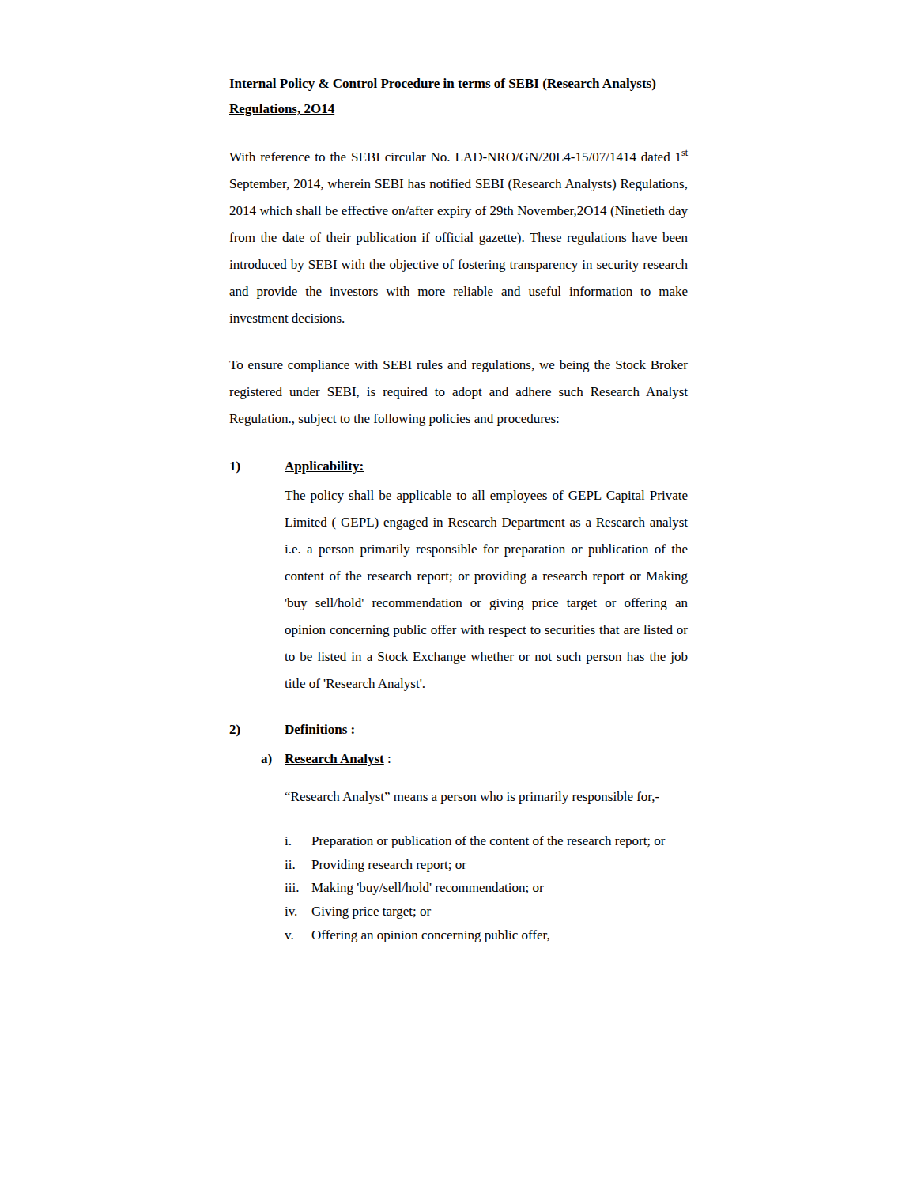Internal Policy & Control Procedure in terms of SEBI (Research Analysts) Regulations, 2O14
With reference to the SEBI circular No. LAD-NRO/GN/20L4-15/07/1414 dated 1st September, 2014, wherein SEBI has notified SEBI (Research Analysts) Regulations, 2014 which shall be effective on/after expiry of 29th November,2O14 (Ninetieth day from the date of their publication if official gazette). These regulations have been introduced by SEBI with the objective of fostering transparency in security research and provide the investors with more reliable and useful information to make investment decisions.
To ensure compliance with SEBI rules and regulations, we being the Stock Broker registered under SEBI, is required to adopt and adhere such Research Analyst Regulation., subject to the following policies and procedures:
1)
Applicability:
The policy shall be applicable to all employees of GEPL Capital Private Limited ( GEPL) engaged in Research Department as a Research analyst i.e. a person primarily responsible for preparation or publication of the content of the research report; or providing a research report or Making 'buy sell/hold' recommendation or giving price target or offering an opinion concerning public offer with respect to securities that are listed or to be listed in a Stock Exchange whether or not such person has the job title of 'Research Analyst'.
2)
Definitions :
a)
Research Analyst :
“Research Analyst” means a person who is primarily responsible for,-
i. Preparation or publication of the content of the research report; or
ii. Providing research report; or
iii. Making 'buy/sell/hold' recommendation; or
iv. Giving price target; or
v. Offering an opinion concerning public offer,